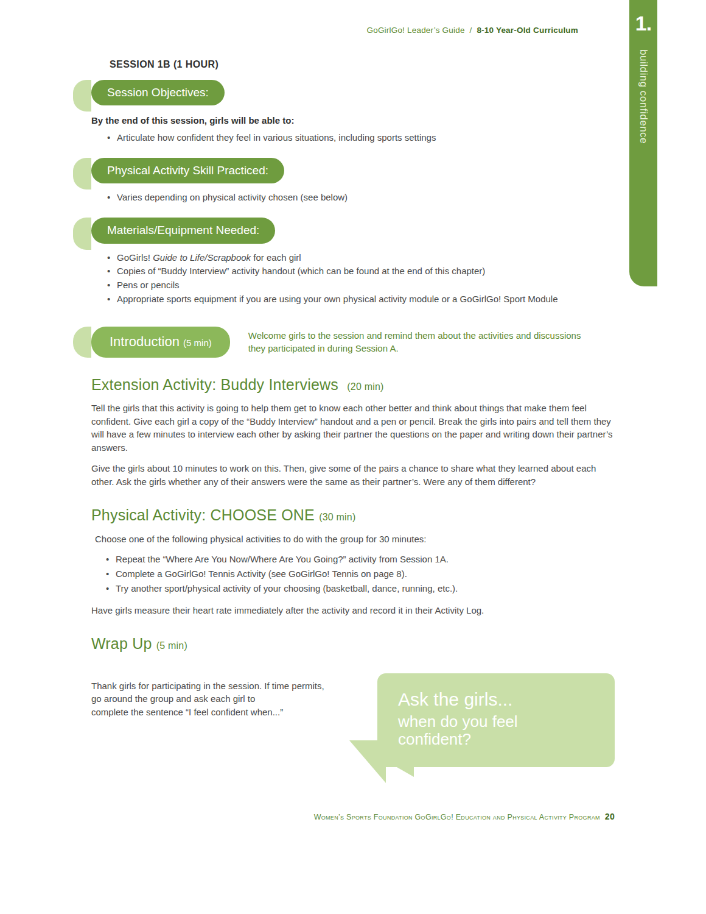1.
building confidence
GoGirlGo! Leader’s Guide / 8-10 Year-Old Curriculum
SESSION 1B (1 HOUR)
Session Objectives:
By the end of this session, girls will be able to:
Articulate how confident they feel in various situations, including sports settings
Physical Activity Skill Practiced:
Varies depending on physical activity chosen (see below)
Materials/Equipment Needed:
GoGirls! Guide to Life/Scrapbook for each girl
Copies of “Buddy Interview” activity handout (which can be found at the end of this chapter)
Pens or pencils
Appropriate sports equipment if you are using your own physical activity module or a GoGirlGo! Sport Module
Introduction (5 min)
Welcome girls to the session and remind them about the activities and discussions they participated in during Session A.
Extension Activity: Buddy Interviews (20 min)
Tell the girls that this activity is going to help them get to know each other better and think about things that make them feel confident. Give each girl a copy of the “Buddy Interview” handout and a pen or pencil. Break the girls into pairs and tell them they will have a few minutes to interview each other by asking their partner the questions on the paper and writing down their partner’s answers.
Give the girls about 10 minutes to work on this. Then, give some of the pairs a chance to share what they learned about each other. Ask the girls whether any of their answers were the same as their partner’s. Were any of them different?
Physical Activity: CHOOSE ONE (30 min)
Choose one of the following physical activities to do with the group for 30 minutes:
Repeat the “Where Are You Now/Where Are You Going?” activity from Session 1A.
Complete a GoGirlGo! Tennis Activity (see GoGirlGo! Tennis on page 8).
Try another sport/physical activity of your choosing (basketball, dance, running, etc.).
Have girls measure their heart rate immediately after the activity and record it in their Activity Log.
Wrap Up (5 min)
Thank girls for participating in the session. If time permits,
go around the group and ask each girl to
complete the sentence “I feel confident when...”
Ask the girls...
when do you feel
confident?
Women’s Sports Foundation GoGirlGo! Education and Physical Activity Program 20